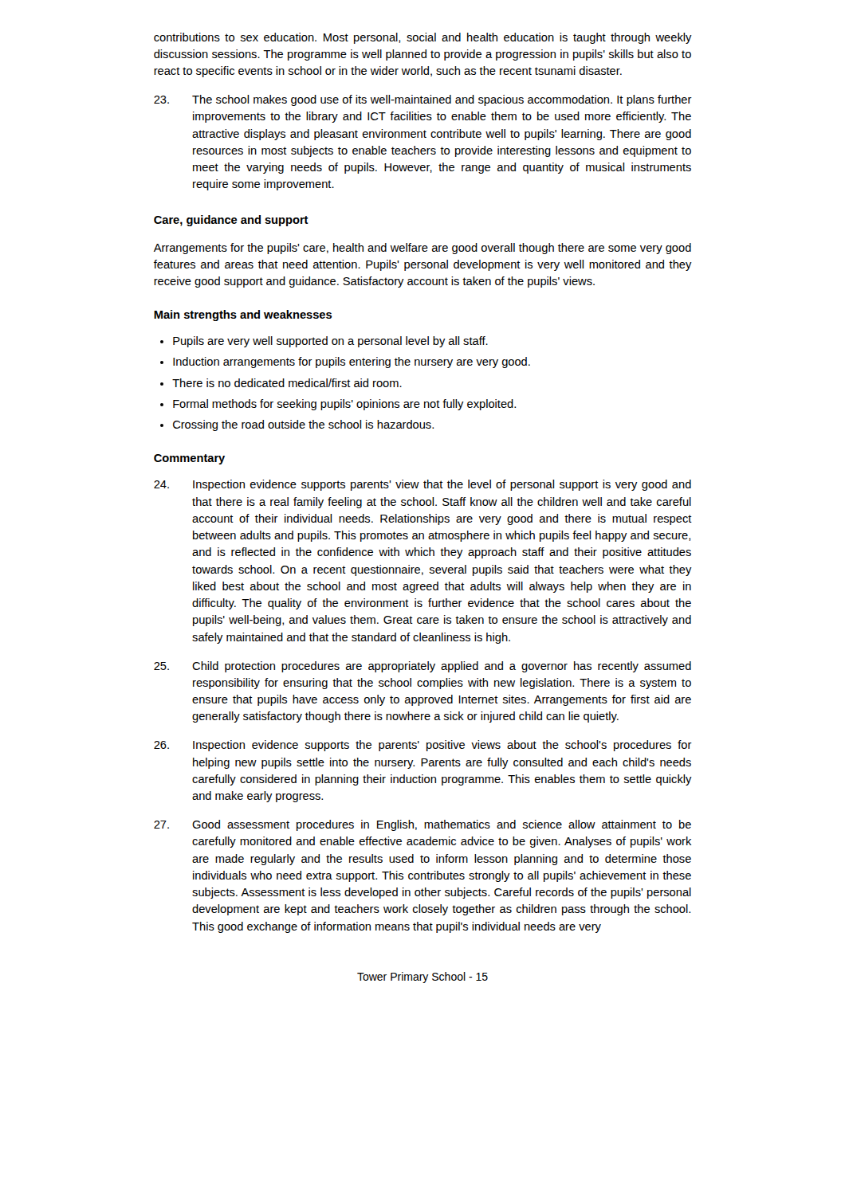contributions to sex education. Most personal, social and health education is taught through weekly discussion sessions. The programme is well planned to provide a progression in pupils' skills but also to react to specific events in school or in the wider world, such as the recent tsunami disaster.
23.
The school makes good use of its well-maintained and spacious accommodation. It plans further improvements to the library and ICT facilities to enable them to be used more efficiently. The attractive displays and pleasant environment contribute well to pupils' learning. There are good resources in most subjects to enable teachers to provide interesting lessons and equipment to meet the varying needs of pupils. However, the range and quantity of musical instruments require some improvement.
Care, guidance and support
Arrangements for the pupils' care, health and welfare are good overall though there are some very good features and areas that need attention. Pupils' personal development is very well monitored and they receive good support and guidance. Satisfactory account is taken of the pupils' views.
Main strengths and weaknesses
Pupils are very well supported on a personal level by all staff.
Induction arrangements for pupils entering the nursery are very good.
There is no dedicated medical/first aid room.
Formal methods for seeking pupils' opinions are not fully exploited.
Crossing the road outside the school is hazardous.
Commentary
24.
Inspection evidence supports parents' view that the level of personal support is very good and that there is a real family feeling at the school. Staff know all the children well and take careful account of their individual needs. Relationships are very good and there is mutual respect between adults and pupils. This promotes an atmosphere in which pupils feel happy and secure, and is reflected in the confidence with which they approach staff and their positive attitudes towards school. On a recent questionnaire, several pupils said that teachers were what they liked best about the school and most agreed that adults will always help when they are in difficulty. The quality of the environment is further evidence that the school cares about the pupils' well-being, and values them. Great care is taken to ensure the school is attractively and safely maintained and that the standard of cleanliness is high.
25.
Child protection procedures are appropriately applied and a governor has recently assumed responsibility for ensuring that the school complies with new legislation. There is a system to ensure that pupils have access only to approved Internet sites. Arrangements for first aid are generally satisfactory though there is nowhere a sick or injured child can lie quietly.
26.
Inspection evidence supports the parents' positive views about the school's procedures for helping new pupils settle into the nursery. Parents are fully consulted and each child's needs carefully considered in planning their induction programme. This enables them to settle quickly and make early progress.
27.
Good assessment procedures in English, mathematics and science allow attainment to be carefully monitored and enable effective academic advice to be given. Analyses of pupils' work are made regularly and the results used to inform lesson planning and to determine those individuals who need extra support. This contributes strongly to all pupils' achievement in these subjects. Assessment is less developed in other subjects. Careful records of the pupils' personal development are kept and teachers work closely together as children pass through the school. This good exchange of information means that pupil's individual needs are very
Tower Primary School - 15